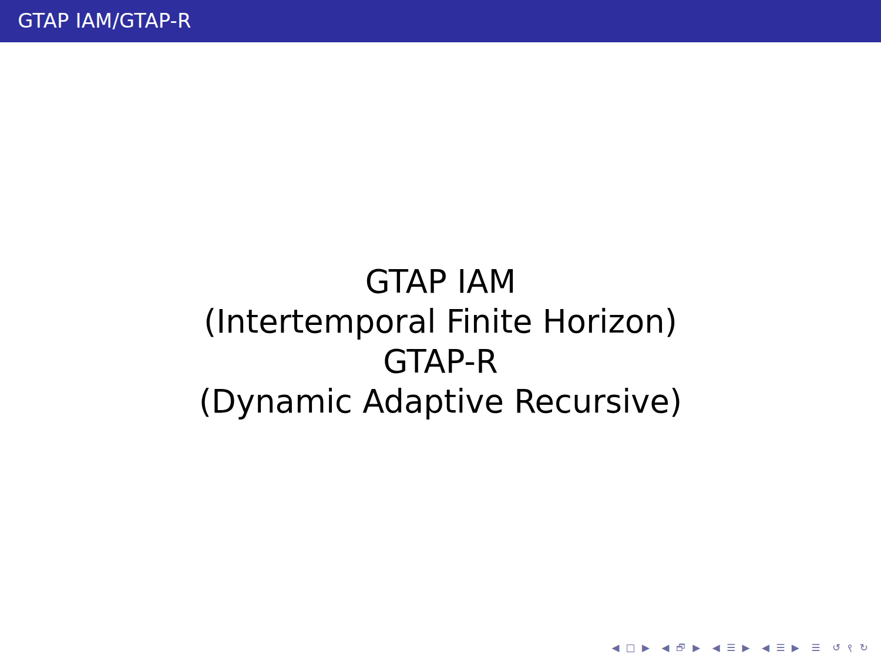GTAP IAM/GTAP-R
GTAP IAM (Intertemporal Finite Horizon) GTAP-R (Dynamic Adaptive Recursive)
◀ □ ▶ ◀ 🗗 ▶ ◀ ☰ ▶ ◀ ☰ ▶ ☰ ↺ ९ ↻